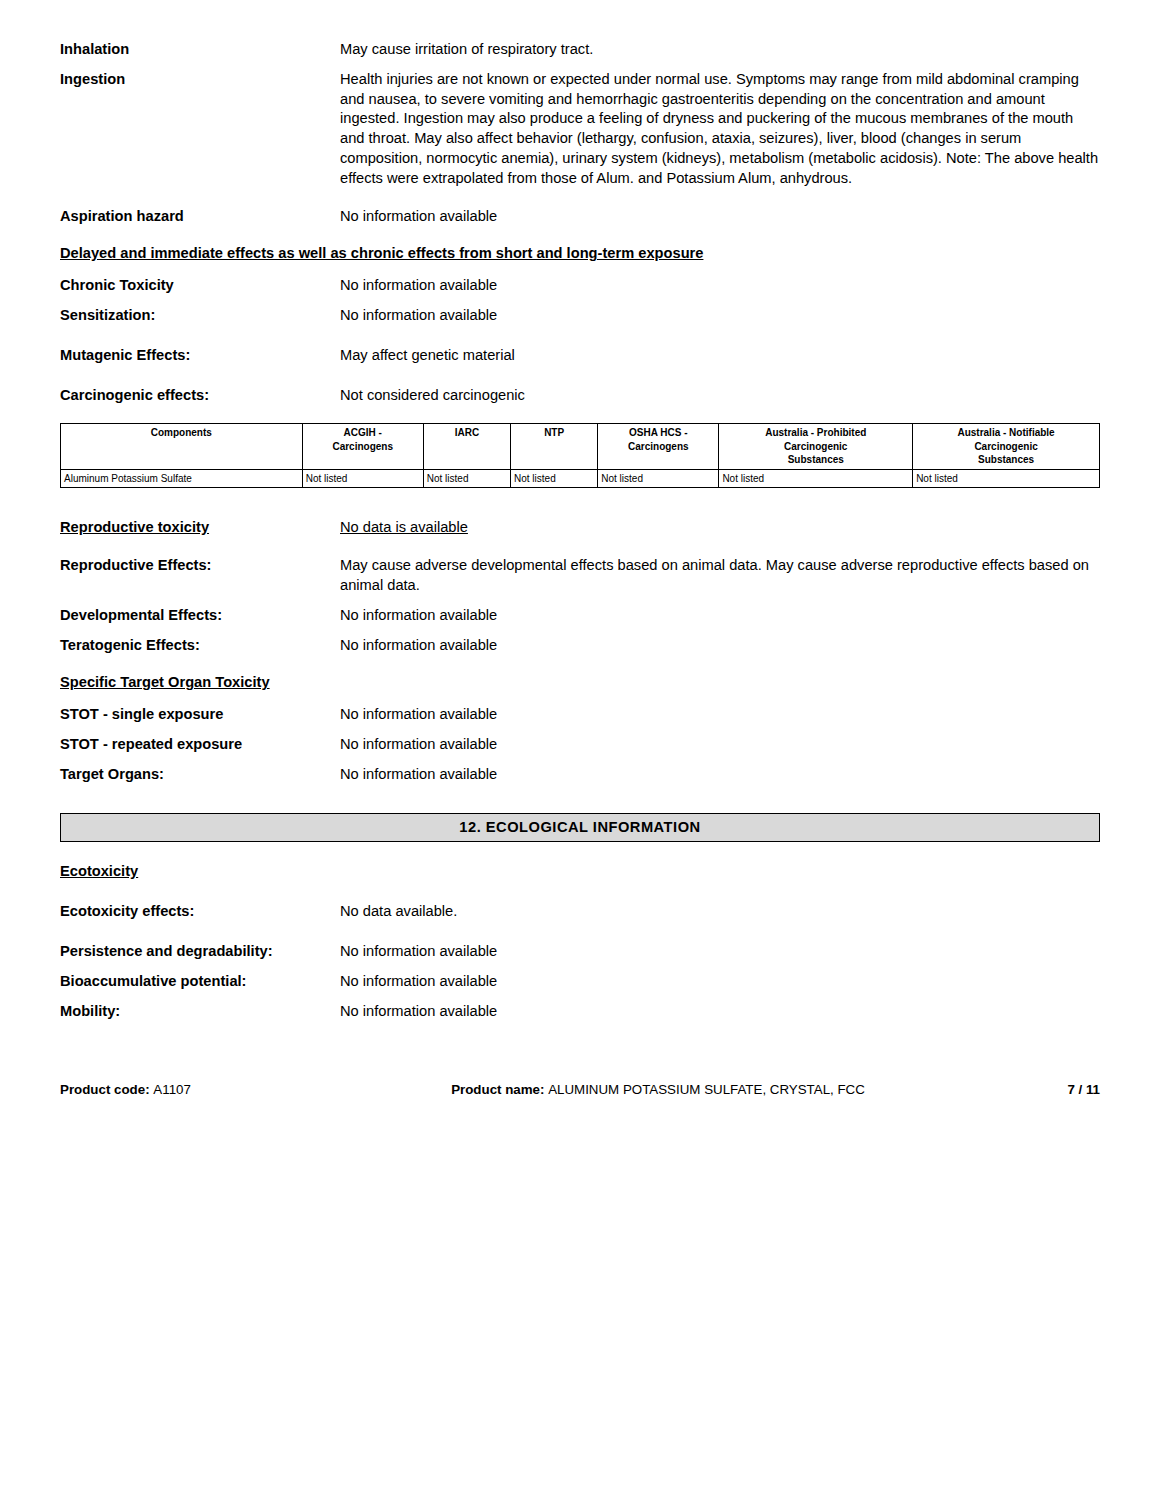Inhalation
May cause irritation of respiratory tract.
Ingestion
Health injuries are not known or expected under normal use. Symptoms may range from mild abdominal cramping and nausea, to severe vomiting and hemorrhagic gastroenteritis depending on the concentration and amount ingested. Ingestion may also produce a feeling of dryness and puckering of the mucous membranes of the mouth and throat. May also affect behavior (lethargy, confusion, ataxia, seizures), liver, blood (changes in serum composition, normocytic anemia), urinary system (kidneys), metabolism (metabolic acidosis). Note: The above health effects were extrapolated from those of Alum. and Potassium Alum, anhydrous.
Aspiration hazard
No information available
Delayed and immediate effects as well as chronic effects from short and long-term exposure
Chronic Toxicity
No information available
Sensitization:
No information available
Mutagenic Effects:
May affect genetic material
Carcinogenic effects:
Not considered carcinogenic
| Components | ACGIH - Carcinogens | IARC | NTP | OSHA HCS - Carcinogens | Australia - Prohibited Carcinogenic Substances | Australia - Notifiable Carcinogenic Substances |
| --- | --- | --- | --- | --- | --- | --- |
| Aluminum Potassium Sulfate | Not listed | Not listed | Not listed | Not listed | Not listed | Not listed |
Reproductive toxicity
No data is available
Reproductive Effects:
May cause adverse developmental effects based on animal data. May cause adverse reproductive effects based on animal data.
Developmental Effects:
No information available
Teratogenic Effects:
No information available
Specific Target Organ Toxicity
STOT - single exposure
No information available
STOT - repeated exposure
No information available
Target Organs:
No information available
12. ECOLOGICAL INFORMATION
Ecotoxicity
Ecotoxicity effects:
No data available.
Persistence and degradability:
No information available
Bioaccumulative potential:
No information available
Mobility:
No information available
Product code: A1107
Product name: ALUMINUM POTASSIUM SULFATE, CRYSTAL, FCC
7 / 11